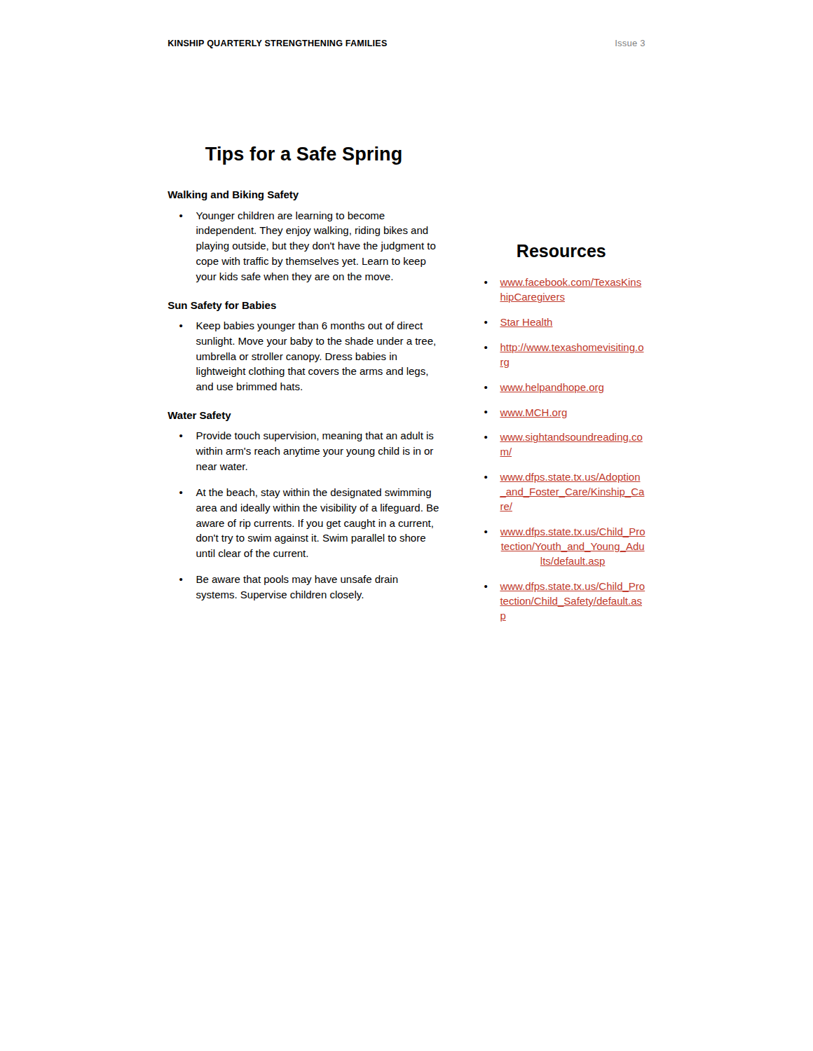Kinship Quarterly Strengthening Families
Issue 3
Tips for a Safe Spring
Walking and Biking Safety
Younger children are learning to become independent. They enjoy walking, riding bikes and playing outside, but they don't have the judgment to cope with traffic by themselves yet. Learn to keep your kids safe when they are on the move.
Sun Safety for Babies
Keep babies younger than 6 months out of direct sunlight. Move your baby to the shade under a tree, umbrella or stroller canopy. Dress babies in lightweight clothing that covers the arms and legs, and use brimmed hats.
Water Safety
Provide touch supervision, meaning that an adult is within arm's reach anytime your young child is in or near water.
At the beach, stay within the designated swimming area and ideally within the visibility of a lifeguard. Be aware of rip currents. If you get caught in a current, don't try to swim against it. Swim parallel to shore until clear of the current.
Be aware that pools may have unsafe drain systems. Supervise children closely.
Resources
www.facebook.com/TexasKinshipCaregivers
Star Health
http://www.texashomevisiting.org
www.helpandhope.org
www.MCH.org
www.sightandsoundreading.com/
www.dfps.state.tx.us/Adoption_and_Foster_Care/Kinship_Care/
www.dfps.state.tx.us/Child_Protection/Youth_and_Young_Adults/default.asp
www.dfps.state.tx.us/Child_Protection/Child_Safety/default.asp